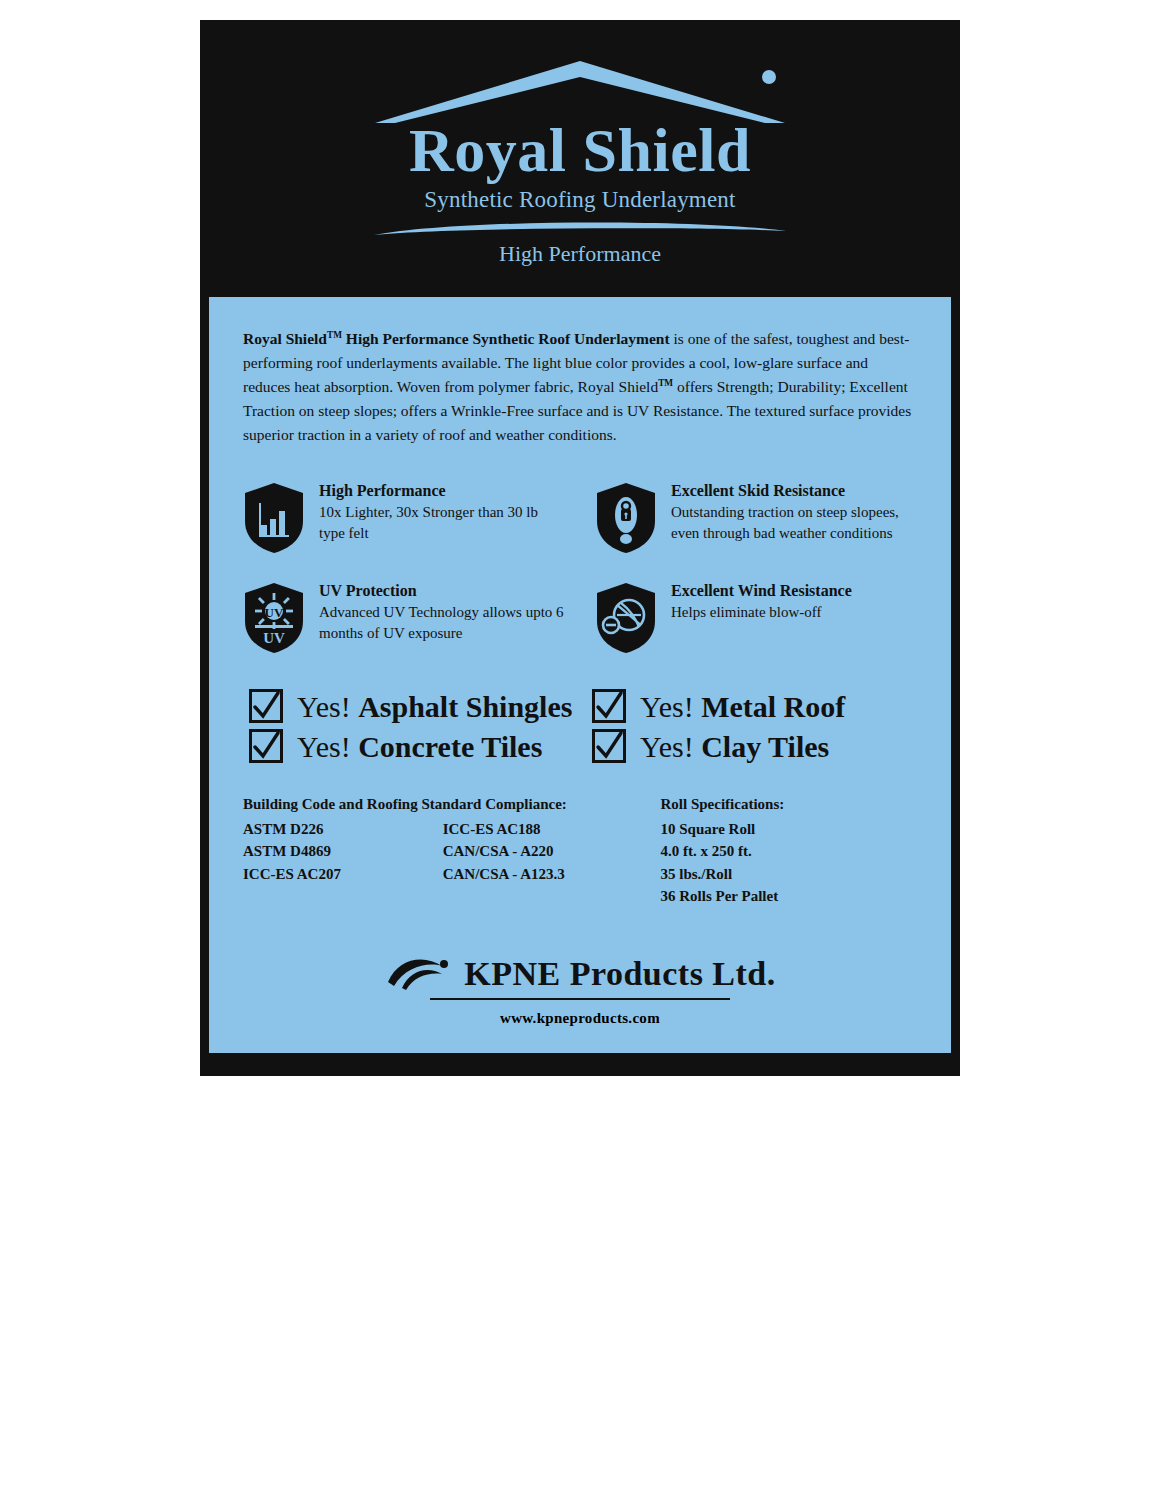Royal Shield
Synthetic Roofing Underlayment
High Performance
Royal ShieldTM High Performance Synthetic Roof Underlayment is one of the safest, toughest and best-performing roof underlayments available. The light blue color provides a cool, low-glare surface and reduces heat absorption. Woven from polymer fabric, Royal ShieldTM offers Strength; Durability; Excellent Traction on steep slopes; offers a Wrinkle-Free surface and is UV Resistance. The textured surface provides superior traction in a variety of roof and weather conditions.
High Performance
10x Lighter, 30x Stronger than 30 lb type felt
Excellent Skid Resistance
Outstanding traction on steep slopees, even through bad weather conditions
UV UV
UV Protection
Advanced UV Technology allows upto 6 months of UV exposure
Excellent Wind Resistance
Helps eliminate blow-off
Yes! Asphalt Shingles
Yes! Metal Roof
Yes! Concrete Tiles
Yes! Clay Tiles
Building Code and Roofing Standard Compliance:
ASTM D226
ASTM D4869
ICC-ES AC207
ICC-ES AC188
CAN/CSA - A220
CAN/CSA - A123.3
Roll Specifications:
10 Square Roll
4.0 ft. x 250 ft.
35 lbs./Roll
36 Rolls Per Pallet
KPNE Products Ltd.
www.kpneproducts.com